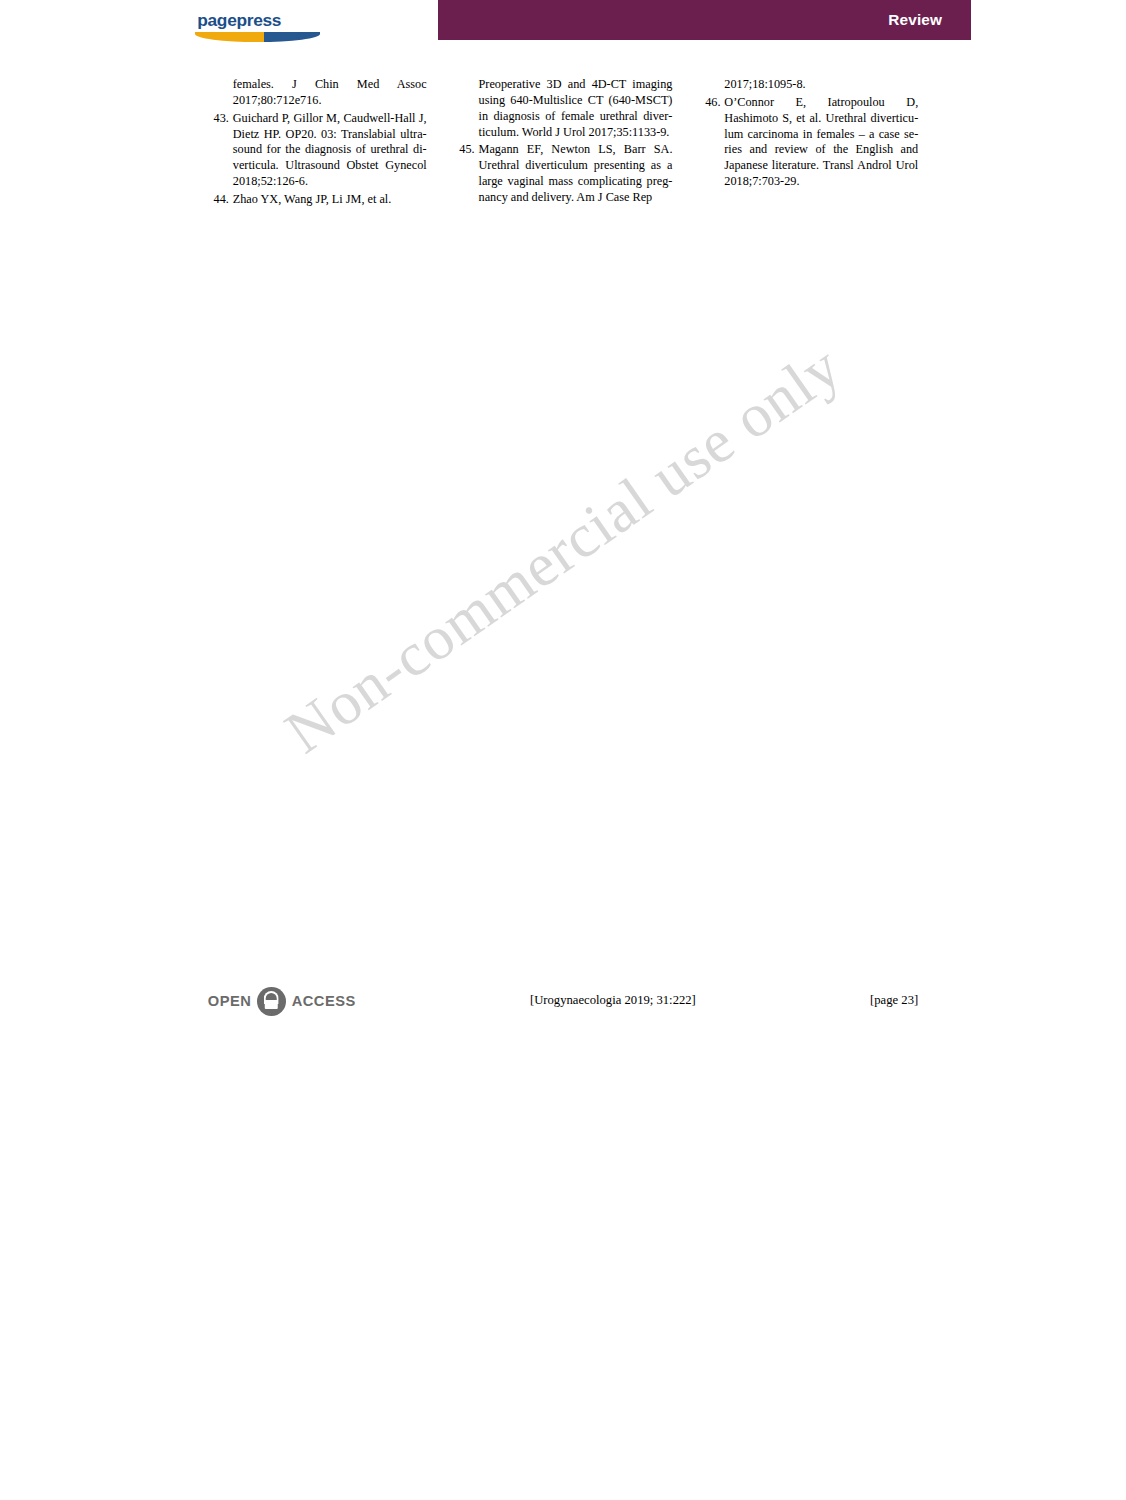Review
pagepress
females. J Chin Med Assoc 2017;80:712e716.
43. Guichard P, Gillor M, Caudwell-Hall J, Dietz HP. OP20. 03: Translabial ultrasound for the diagnosis of urethral diverticula. Ultrasound Obstet Gynecol 2018;52:126-6.
44. Zhao YX, Wang JP, Li JM, et al.
Preoperative 3D and 4D-CT imaging using 640-Multislice CT (640-MSCT) in diagnosis of female urethral diverticulum. World J Urol 2017;35:1133-9.
45. Magann EF, Newton LS, Barr SA. Urethral diverticulum presenting as a large vaginal mass complicating pregnancy and delivery. Am J Case Rep
2017;18:1095-8.
46. O’Connor E, Iatropoulou D, Hashimoto S, et al. Urethral diverticulum carcinoma in females – a case series and review of the English and Japanese literature. Transl Androl Urol 2018;7:703-29.
Non-commercial use only
OPEN ACCESS
[Urogynaecologia 2019; 31:222]
[page 23]